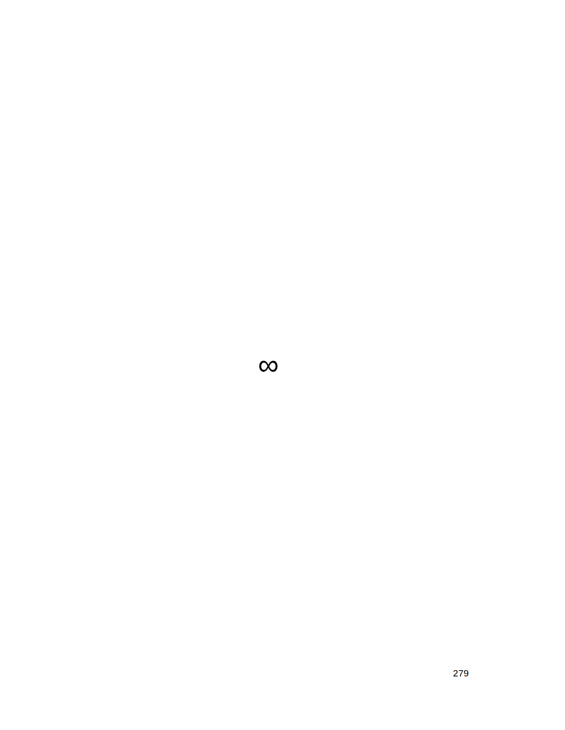∞
279